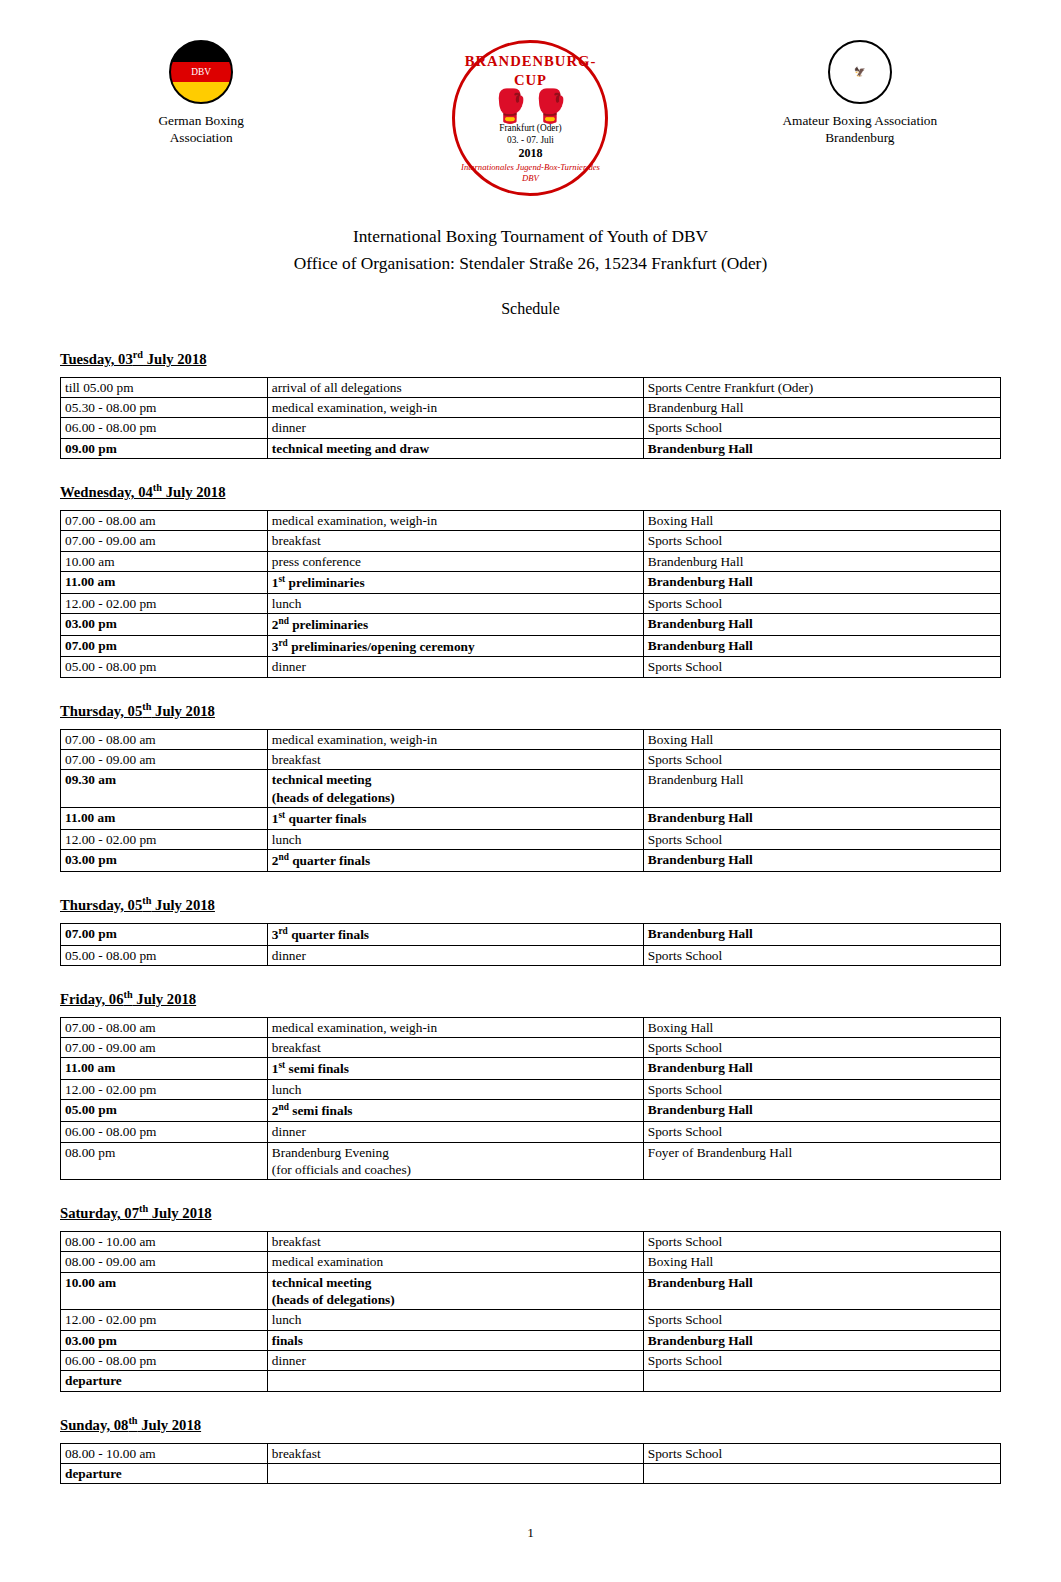DBV
German Boxing
Association
BRANDENBURG-CUP
🥊🥊
Frankfurt (Oder)
03. - 07. Juli
2018
Internationales Jugend-Box-Turnier des DBV
🦅
Amateur Boxing Association
Brandenburg
International Boxing Tournament of Youth of DBV
Office of Organisation: Stendaler Straße 26, 15234 Frankfurt (Oder)
Schedule
Tuesday, 03rd July 2018
| till 05.00 pm | arrival of all delegations | Sports Centre Frankfurt (Oder) |
| 05.30 - 08.00 pm | medical examination, weigh-in | Brandenburg Hall |
| 06.00 - 08.00 pm | dinner | Sports School |
| 09.00 pm | technical meeting and draw | Brandenburg Hall |
Wednesday, 04th July 2018
| 07.00 - 08.00 am | medical examination, weigh-in | Boxing Hall |
| 07.00 - 09.00 am | breakfast | Sports School |
| 10.00 am | press conference | Brandenburg Hall |
| 11.00 am | 1 st preliminaries | Brandenburg Hall |
| 12.00 - 02.00 pm | lunch | Sports School |
| 03.00 pm | 2 nd preliminaries | Brandenburg Hall |
| 07.00 pm | 3 rd preliminaries/opening ceremony | Brandenburg Hall |
| 05.00 - 08.00 pm | dinner | Sports School |
Thursday, 05th July 2018
| 07.00 - 08.00 am | medical examination, weigh-in | Boxing Hall |
| 07.00 - 09.00 am | breakfast | Sports School |
| 09.30 am | technical meeting (heads of delegations) | Brandenburg Hall |
| 11.00 am | 1 st quarter finals | Brandenburg Hall |
| 12.00 - 02.00 pm | lunch | Sports School |
| 03.00 pm | 2 nd quarter finals | Brandenburg Hall |
Thursday, 05th July 2018
| 07.00 pm | 3 rd quarter finals | Brandenburg Hall |
| 05.00 - 08.00 pm | dinner | Sports School |
Friday, 06th July 2018
| 07.00 - 08.00 am | medical examination, weigh-in | Boxing Hall |
| 07.00 - 09.00 am | breakfast | Sports School |
| 11.00 am | 1 st semi finals | Brandenburg Hall |
| 12.00 - 02.00 pm | lunch | Sports School |
| 05.00 pm | 2 nd semi finals | Brandenburg Hall |
| 06.00 - 08.00 pm | dinner | Sports School |
| 08.00 pm | Brandenburg Evening (for officials and coaches) | Foyer of Brandenburg Hall |
Saturday, 07th July 2018
| 08.00 - 10.00 am | breakfast | Sports School |
| 08.00 - 09.00 am | medical examination | Boxing Hall |
| 10.00 am | technical meeting (heads of delegations) | Brandenburg Hall |
| 12.00 - 02.00 pm | lunch | Sports School |
| 03.00 pm | finals | Brandenburg Hall |
| 06.00 - 08.00 pm | dinner | Sports School |
| departure | | |
Sunday, 08th July 2018
| 08.00 - 10.00 am | breakfast | Sports School |
| departure | | |
1